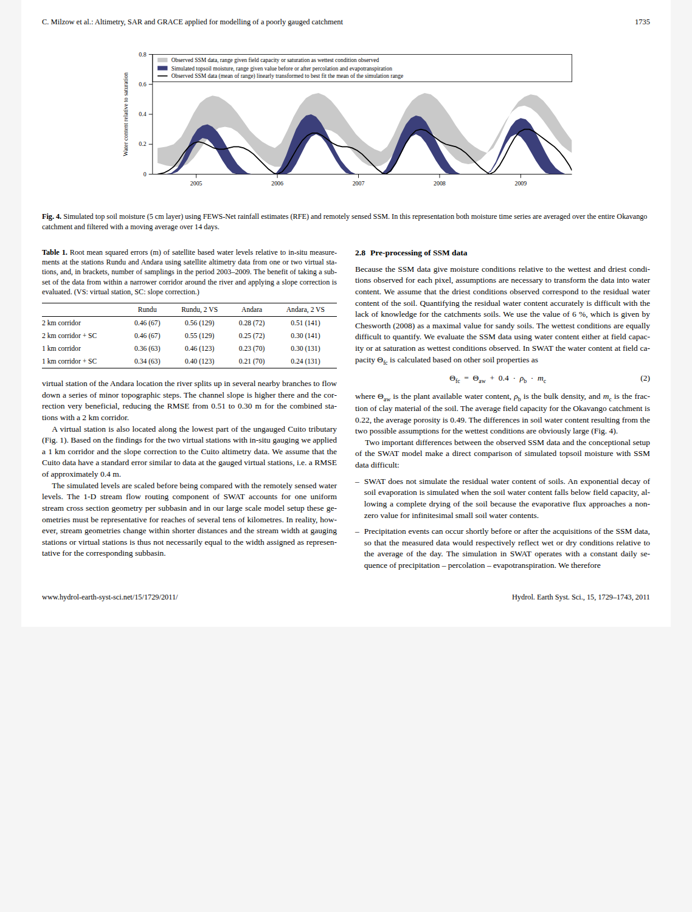C. Milzow et al.: Altimetry, SAR and GRACE applied for modelling of a poorly gauged catchment
1735
Observed SSM data, range given field capacity or saturation as wettest condition observed Simulated topsoil moisture, range given value before or after percolation and evapotranspiration Observed SSM data (mean of range) linearly transformed to best fit the mean of the simulation range 0 0.2 0.4 0.6 0.8 Water content relative to saturation 2005 2006 2007 2008 2009
Fig. 4. Simulated top soil moisture (5 cm layer) using FEWS-Net rainfall estimates (RFE) and remotely sensed SSM. In this representation both moisture time series are averaged over the entire Okavango catchment and filtered with a moving average over 14 days.
Table 1. Root mean squared errors (m) of satellite based water levels relative to in-situ measurements at the stations Rundu and Andara using satellite altimetry data from one or two virtual stations, and, in brackets, number of samplings in the period 2003–2009. The benefit of taking a subset of the data from within a narrower corridor around the river and applying a slope correction is evaluated. (VS: virtual station, SC: slope correction.)
| | Rundu | Rundu, 2 VS | Andara | Andara, 2 VS |
| --- | --- | --- | --- | --- |
| 2 km corridor | 0.46 (67) | 0.56 (129) | 0.28 (72) | 0.51 (141) |
| 2 km corridor + SC | 0.46 (67) | 0.55 (129) | 0.25 (72) | 0.30 (141) |
| 1 km corridor | 0.36 (63) | 0.46 (123) | 0.23 (70) | 0.30 (131) |
| 1 km corridor + SC | 0.34 (63) | 0.40 (123) | 0.21 (70) | 0.24 (131) |
virtual station of the Andara location the river splits up in several nearby branches to flow down a series of minor topographic steps. The channel slope is higher there and the correction very beneficial, reducing the RMSE from 0.51 to 0.30 m for the combined stations with a 2 km corridor.
A virtual station is also located along the lowest part of the ungauged Cuito tributary (Fig. 1). Based on the findings for the two virtual stations with in-situ gauging we applied a 1 km corridor and the slope correction to the Cuito altimetry data. We assume that the Cuito data have a standard error similar to data at the gauged virtual stations, i.e. a RMSE of approximately 0.4 m.
The simulated levels are scaled before being compared with the remotely sensed water levels. The 1-D stream flow routing component of SWAT accounts for one uniform stream cross section geometry per subbasin and in our large scale model setup these geometries must be representative for reaches of several tens of kilometres. In reality, however, stream geometries change within shorter distances and the stream width at gauging stations or virtual stations is thus not necessarily equal to the width assigned as representative for the corresponding subbasin.
2.8 Pre-processing of SSM data
Because the SSM data give moisture conditions relative to the wettest and driest conditions observed for each pixel, assumptions are necessary to transform the data into water content. We assume that the driest conditions observed correspond to the residual water content of the soil. Quantifying the residual water content accurately is difficult with the lack of knowledge for the catchments soils. We use the value of 6 %, which is given by Chesworth (2008) as a maximal value for sandy soils. The wettest conditions are equally difficult to quantify. We evaluate the SSM data using water content either at field capacity or at saturation as wettest conditions observed. In SWAT the water content at field capacity Θfc is calculated based on other soil properties as
Θfc = Θaw + 0.4 · ρb · mc
(2)
where Θaw is the plant available water content, ρb is the bulk density, and mc is the fraction of clay material of the soil. The average field capacity for the Okavango catchment is 0.22, the average porosity is 0.49. The differences in soil water content resulting from the two possible assumptions for the wettest conditions are obviously large (Fig. 4).
Two important differences between the observed SSM data and the conceptional setup of the SWAT model make a direct comparison of simulated topsoil moisture with SSM data difficult:
SWAT does not simulate the residual water content of soils. An exponential decay of soil evaporation is simulated when the soil water content falls below field capacity, allowing a complete drying of the soil because the evaporative flux approaches a non-zero value for infinitesimal small soil water contents.
Precipitation events can occur shortly before or after the acquisitions of the SSM data, so that the measured data would respectively reflect wet or dry conditions relative to the average of the day. The simulation in SWAT operates with a constant daily sequence of precipitation – percolation – evapotranspiration. We therefore
www.hydrol-earth-syst-sci.net/15/1729/2011/
Hydrol. Earth Syst. Sci., 15, 1729–1743, 2011